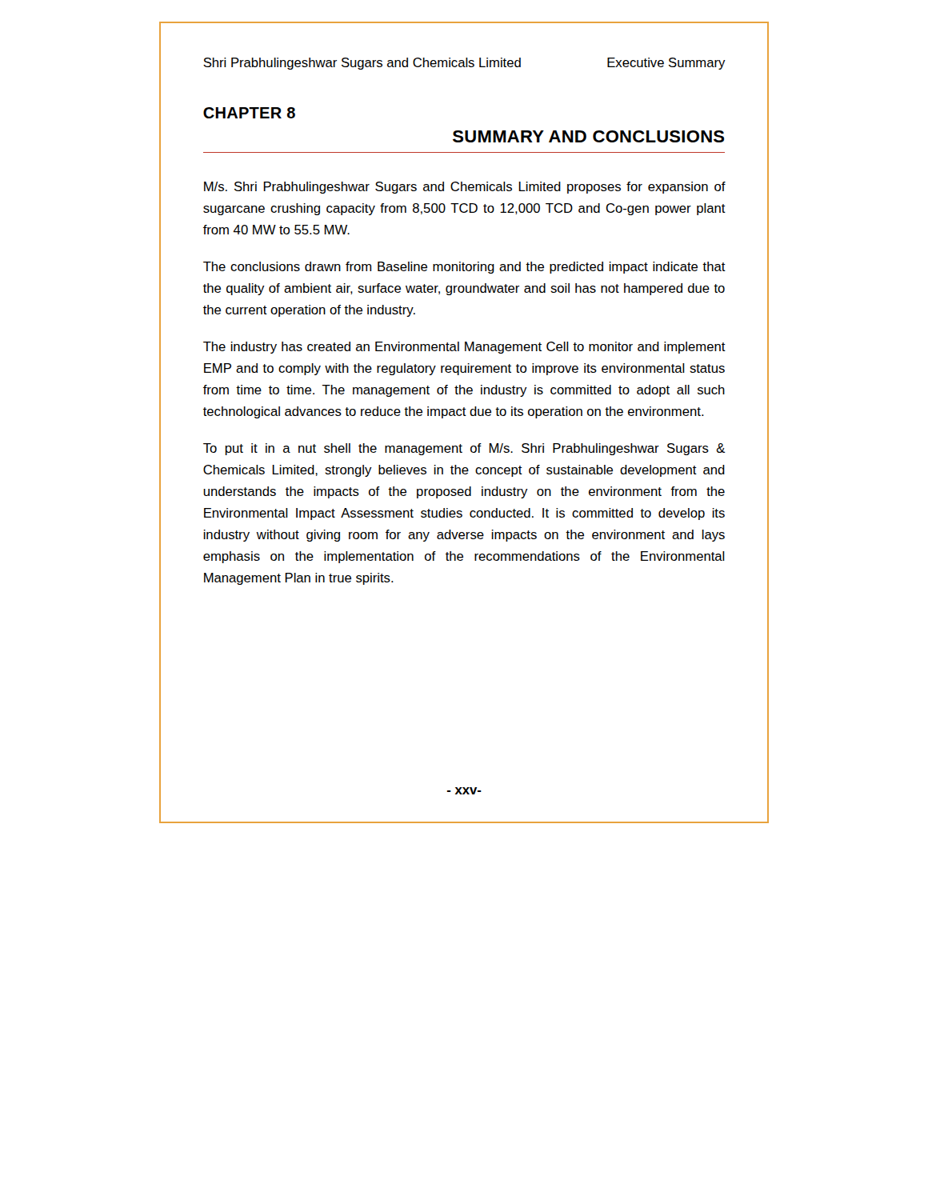Shri Prabhulingeshwar Sugars and Chemicals Limited
Executive Summary
CHAPTER 8
SUMMARY AND CONCLUSIONS
M/s. Shri Prabhulingeshwar Sugars and Chemicals Limited proposes for expansion of sugarcane crushing capacity from 8,500 TCD to 12,000 TCD and Co-gen power plant from 40 MW to 55.5 MW.
The conclusions drawn from Baseline monitoring and the predicted impact indicate that the quality of ambient air, surface water, groundwater and soil has not hampered due to the current operation of the industry.
The industry has created an Environmental Management Cell to monitor and implement EMP and to comply with the regulatory requirement to improve its environmental status from time to time. The management of the industry is committed to adopt all such technological advances to reduce the impact due to its operation on the environment.
To put it in a nut shell the management of M/s. Shri Prabhulingeshwar Sugars & Chemicals Limited, strongly believes in the concept of sustainable development and understands the impacts of the proposed industry on the environment from the Environmental Impact Assessment studies conducted. It is committed to develop its industry without giving room for any adverse impacts on the environment and lays emphasis on the implementation of the recommendations of the Environmental Management Plan in true spirits.
- xxv-